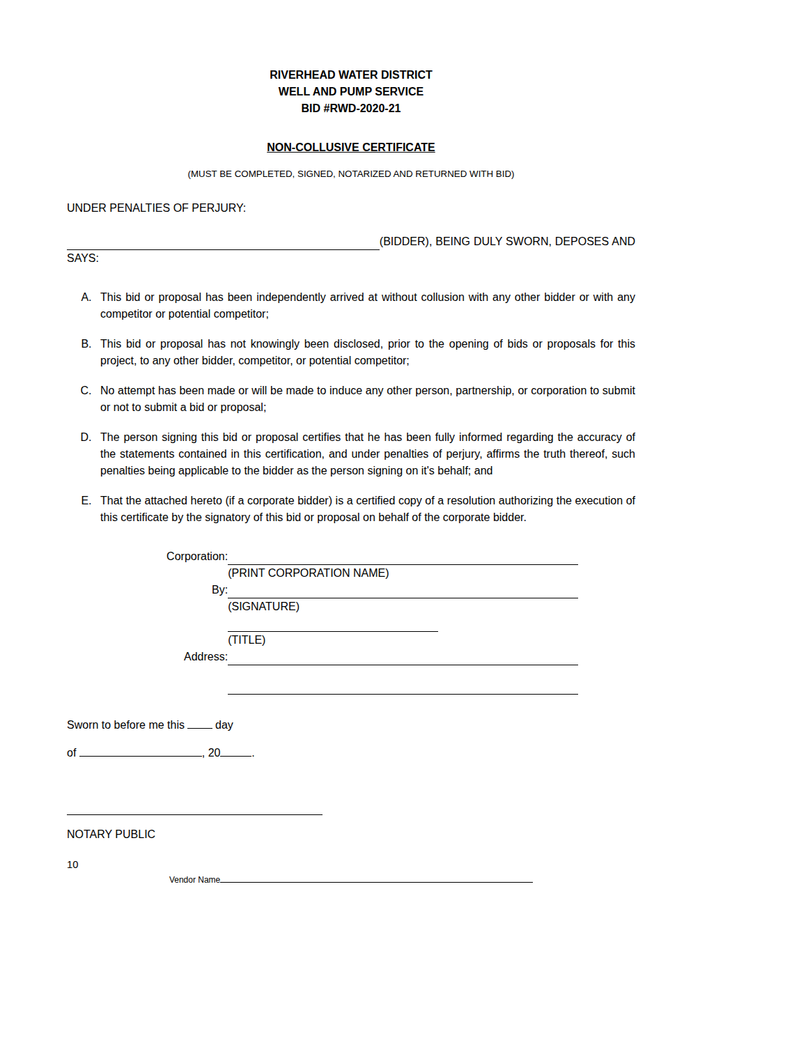RIVERHEAD WATER DISTRICT
WELL AND PUMP SERVICE
BID #RWD-2020-21
NON-COLLUSIVE CERTIFICATE
(MUST BE COMPLETED, SIGNED, NOTARIZED AND RETURNED WITH BID)
UNDER PENALTIES OF PERJURY:
(BIDDER), BEING DULY SWORN, DEPOSES AND SAYS:
This bid or proposal has been independently arrived at without collusion with any other bidder or with any competitor or potential competitor;
This bid or proposal has not knowingly been disclosed, prior to the opening of bids or proposals for this project, to any other bidder, competitor, or potential competitor;
No attempt has been made or will be made to induce any other person, partnership, or corporation to submit or not to submit a bid or proposal;
The person signing this bid or proposal certifies that he has been fully informed regarding the accuracy of the statements contained in this certification, and under penalties of perjury, affirms the truth thereof, such penalties being applicable to the bidder as the person signing on it's behalf; and
That the attached hereto (if a corporate bidder) is a certified copy of a resolution authorizing the execution of this certificate by the signatory of this bid or proposal on behalf of the corporate bidder.
| Corporation: | |
| | (PRINT CORPORATION NAME) |
| By: | |
| | (SIGNATURE) |
| | (TITLE) |
| Address: | |
Sworn to before me this day
of , 20 .
NOTARY PUBLIC
10
Vendor Name